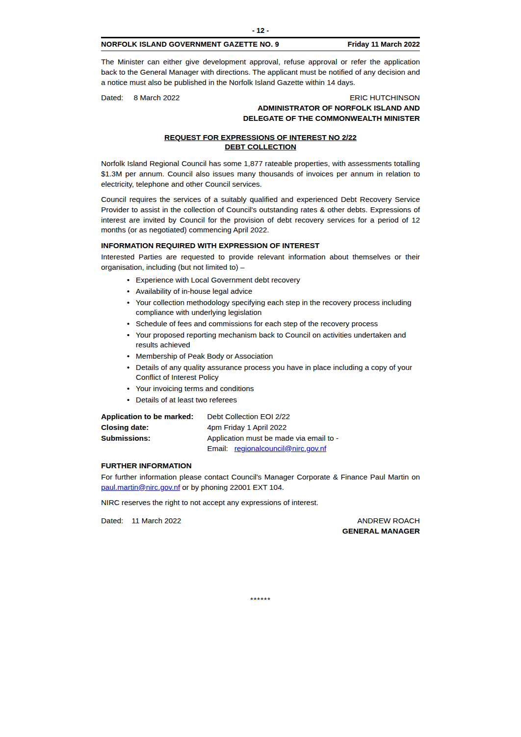- 12 -
NORFOLK ISLAND GOVERNMENT GAZETTE NO. 9
Friday 11 March 2022
The Minister can either give development approval, refuse approval or refer the application back to the General Manager with directions. The applicant must be notified of any decision and a notice must also be published in the Norfolk Island Gazette within 14 days.
Dated: 8 March 2022
ERIC HUTCHINSON
ADMINISTRATOR OF NORFOLK ISLAND AND
DELEGATE OF THE COMMONWEALTH MINISTER
REQUEST FOR EXPRESSIONS OF INTEREST NO 2/22
DEBT COLLECTION
Norfolk Island Regional Council has some 1,877 rateable properties, with assessments totalling $1.3M per annum. Council also issues many thousands of invoices per annum in relation to electricity, telephone and other Council services.
Council requires the services of a suitably qualified and experienced Debt Recovery Service Provider to assist in the collection of Council's outstanding rates & other debts. Expressions of interest are invited by Council for the provision of debt recovery services for a period of 12 months (or as negotiated) commencing April 2022.
INFORMATION REQUIRED WITH EXPRESSION OF INTEREST
Interested Parties are requested to provide relevant information about themselves or their organisation, including (but not limited to) –
Experience with Local Government debt recovery
Availability of in-house legal advice
Your collection methodology specifying each step in the recovery process including compliance with underlying legislation
Schedule of fees and commissions for each step of the recovery process
Your proposed reporting mechanism back to Council on activities undertaken and results achieved
Membership of Peak Body or Association
Details of any quality assurance process you have in place including a copy of your Conflict of Interest Policy
Your invoicing terms and conditions
Details of at least two referees
| Application to be marked: | Debt Collection EOI 2/22 |
| Closing date: | 4pm Friday 1 April 2022 |
| Submissions: | Application must be made via email to - Email: regionalcouncil@nirc.gov.nf |
FURTHER INFORMATION
For further information please contact Council's Manager Corporate & Finance Paul Martin on paul.martin@nirc.gov.nf or by phoning 22001 EXT 104.
NIRC reserves the right to not accept any expressions of interest.
Dated: 11 March 2022
ANDREW ROACH
GENERAL MANAGER
******